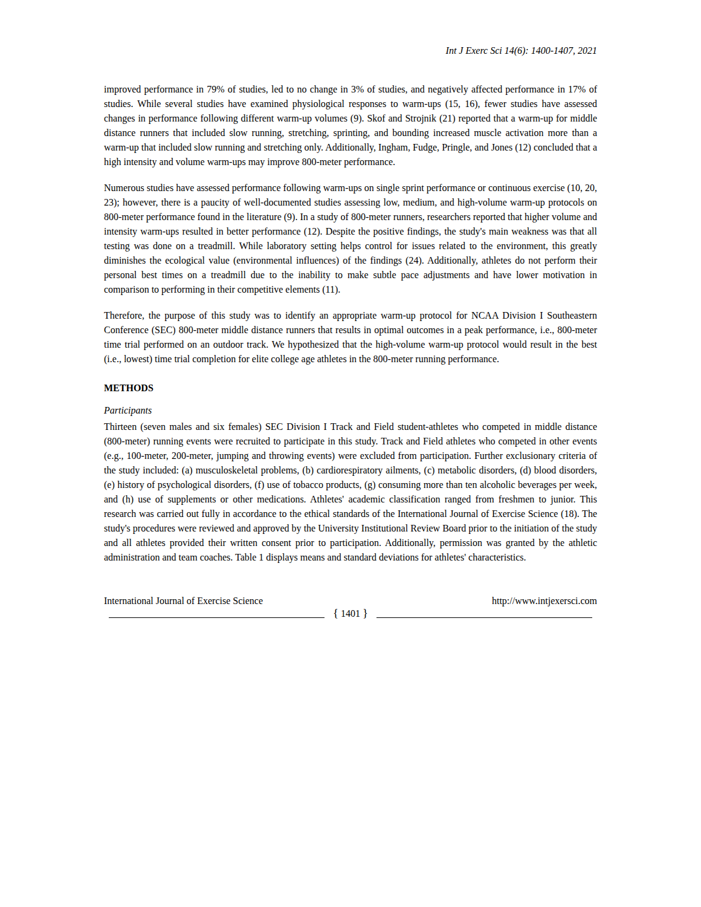Int J Exerc Sci 14(6): 1400-1407, 2021
improved performance in 79% of studies, led to no change in 3% of studies, and negatively affected performance in 17% of studies. While several studies have examined physiological responses to warm-ups (15, 16), fewer studies have assessed changes in performance following different warm-up volumes (9). Skof and Strojnik (21) reported that a warm-up for middle distance runners that included slow running, stretching, sprinting, and bounding increased muscle activation more than a warm-up that included slow running and stretching only. Additionally, Ingham, Fudge, Pringle, and Jones (12) concluded that a high intensity and volume warm-ups may improve 800-meter performance.
Numerous studies have assessed performance following warm-ups on single sprint performance or continuous exercise (10, 20, 23); however, there is a paucity of well-documented studies assessing low, medium, and high-volume warm-up protocols on 800-meter performance found in the literature (9). In a study of 800-meter runners, researchers reported that higher volume and intensity warm-ups resulted in better performance (12). Despite the positive findings, the study's main weakness was that all testing was done on a treadmill. While laboratory setting helps control for issues related to the environment, this greatly diminishes the ecological value (environmental influences) of the findings (24). Additionally, athletes do not perform their personal best times on a treadmill due to the inability to make subtle pace adjustments and have lower motivation in comparison to performing in their competitive elements (11).
Therefore, the purpose of this study was to identify an appropriate warm-up protocol for NCAA Division I Southeastern Conference (SEC) 800-meter middle distance runners that results in optimal outcomes in a peak performance, i.e., 800-meter time trial performed on an outdoor track. We hypothesized that the high-volume warm-up protocol would result in the best (i.e., lowest) time trial completion for elite college age athletes in the 800-meter running performance.
Methods
Participants
Thirteen (seven males and six females) SEC Division I Track and Field student-athletes who competed in middle distance (800-meter) running events were recruited to participate in this study. Track and Field athletes who competed in other events (e.g., 100-meter, 200-meter, jumping and throwing events) were excluded from participation. Further exclusionary criteria of the study included: (a) musculoskeletal problems, (b) cardiorespiratory ailments, (c) metabolic disorders, (d) blood disorders, (e) history of psychological disorders, (f) use of tobacco products, (g) consuming more than ten alcoholic beverages per week, and (h) use of supplements or other medications. Athletes' academic classification ranged from freshmen to junior. This research was carried out fully in accordance to the ethical standards of the International Journal of Exercise Science (18). The study's procedures were reviewed and approved by the University Institutional Review Board prior to the initiation of the study and all athletes provided their written consent prior to participation. Additionally, permission was granted by the athletic administration and team coaches. Table 1 displays means and standard deviations for athletes' characteristics.
International Journal of Exercise Science http://www.intjexersci.com
{ 1401 }